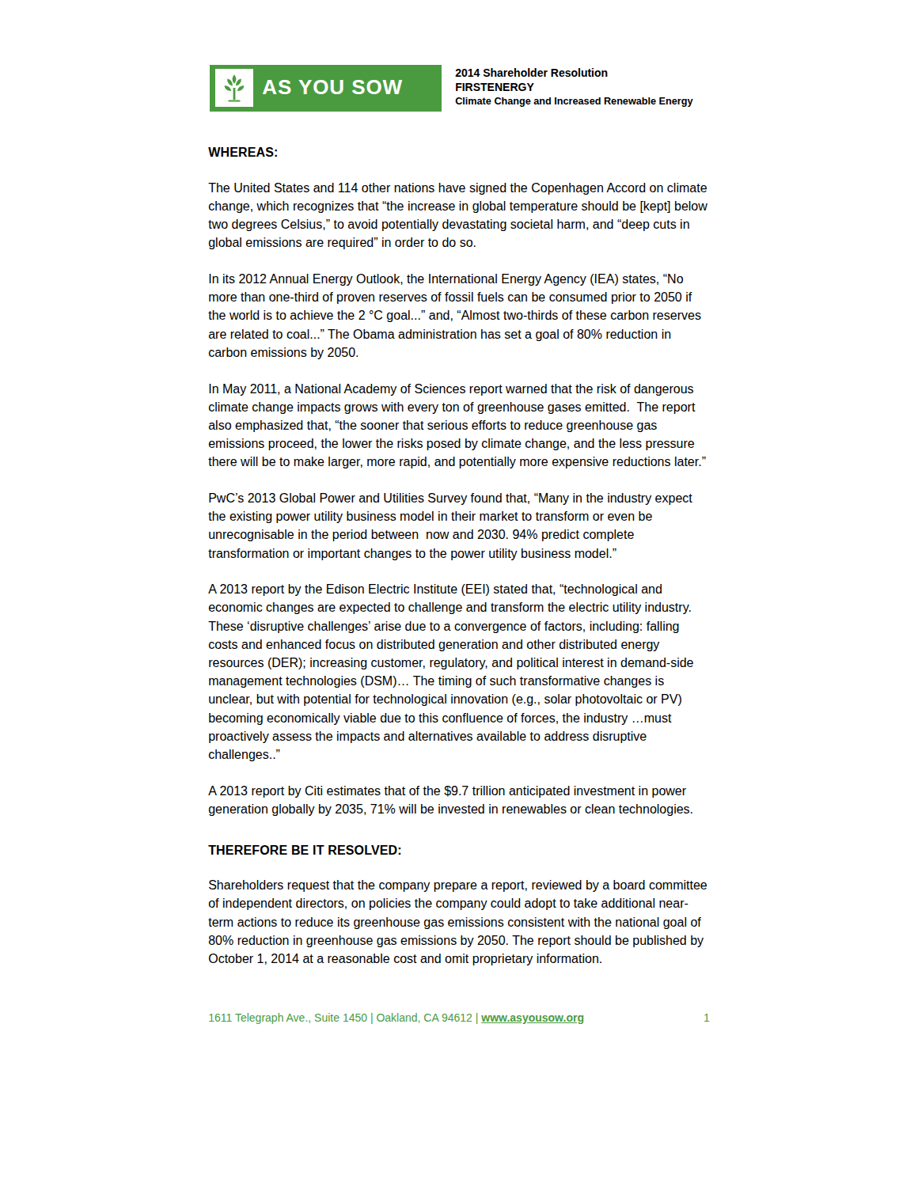AS YOU SOW
2014 Shareholder Resolution
FIRSTENERGY
Climate Change and Increased Renewable Energy
WHEREAS:
The United States and 114 other nations have signed the Copenhagen Accord on climate change, which recognizes that “the increase in global temperature should be [kept] below two degrees Celsius,” to avoid potentially devastating societal harm, and “deep cuts in global emissions are required” in order to do so.
In its 2012 Annual Energy Outlook, the International Energy Agency (IEA) states, “No more than one-third of proven reserves of fossil fuels can be consumed prior to 2050 if the world is to achieve the 2 °C goal...” and, “Almost two-thirds of these carbon reserves are related to coal...” The Obama administration has set a goal of 80% reduction in carbon emissions by 2050.
In May 2011, a National Academy of Sciences report warned that the risk of dangerous climate change impacts grows with every ton of greenhouse gases emitted. The report also emphasized that, “the sooner that serious efforts to reduce greenhouse gas emissions proceed, the lower the risks posed by climate change, and the less pressure there will be to make larger, more rapid, and potentially more expensive reductions later.”
PwC’s 2013 Global Power and Utilities Survey found that, “Many in the industry expect the existing power utility business model in their market to transform or even be unrecognisable in the period between now and 2030. 94% predict complete transformation or important changes to the power utility business model.”
A 2013 report by the Edison Electric Institute (EEI) stated that, “technological and economic changes are expected to challenge and transform the electric utility industry. These ‘disruptive challenges’ arise due to a convergence of factors, including: falling costs and enhanced focus on distributed generation and other distributed energy resources (DER); increasing customer, regulatory, and political interest in demand-side management technologies (DSM)… The timing of such transformative changes is unclear, but with potential for technological innovation (e.g., solar photovoltaic or PV) becoming economically viable due to this confluence of forces, the industry …must proactively assess the impacts and alternatives available to address disruptive challenges..”
A 2013 report by Citi estimates that of the $9.7 trillion anticipated investment in power generation globally by 2035, 71% will be invested in renewables or clean technologies.
THEREFORE BE IT RESOLVED:
Shareholders request that the company prepare a report, reviewed by a board committee of independent directors, on policies the company could adopt to take additional near-term actions to reduce its greenhouse gas emissions consistent with the national goal of 80% reduction in greenhouse gas emissions by 2050. The report should be published by October 1, 2014 at a reasonable cost and omit proprietary information.
1611 Telegraph Ave., Suite 1450 | Oakland, CA 94612 | www.asyousow.org
1